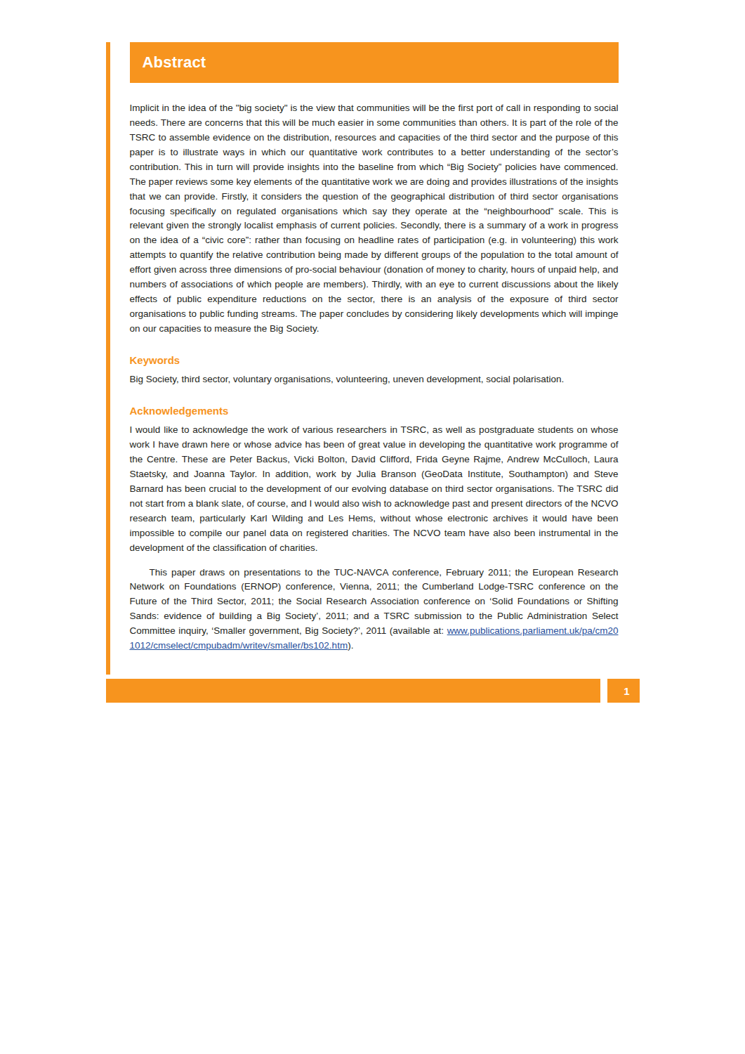Abstract
Implicit in the idea of the "big society" is the view that communities will be the first port of call in responding to social needs. There are concerns that this will be much easier in some communities than others. It is part of the role of the TSRC to assemble evidence on the distribution, resources and capacities of the third sector and the purpose of this paper is to illustrate ways in which our quantitative work contributes to a better understanding of the sector’s contribution. This in turn will provide insights into the baseline from which “Big Society” policies have commenced. The paper reviews some key elements of the quantitative work we are doing and provides illustrations of the insights that we can provide. Firstly, it considers the question of the geographical distribution of third sector organisations focusing specifically on regulated organisations which say they operate at the “neighbourhood” scale. This is relevant given the strongly localist emphasis of current policies. Secondly, there is a summary of a work in progress on the idea of a “civic core”: rather than focusing on headline rates of participation (e.g. in volunteering) this work attempts to quantify the relative contribution being made by different groups of the population to the total amount of effort given across three dimensions of pro-social behaviour (donation of money to charity, hours of unpaid help, and numbers of associations of which people are members). Thirdly, with an eye to current discussions about the likely effects of public expenditure reductions on the sector, there is an analysis of the exposure of third sector organisations to public funding streams. The paper concludes by considering likely developments which will impinge on our capacities to measure the Big Society.
Keywords
Big Society, third sector, voluntary organisations, volunteering, uneven development, social polarisation.
Acknowledgements
I would like to acknowledge the work of various researchers in TSRC, as well as postgraduate students on whose work I have drawn here or whose advice has been of great value in developing the quantitative work programme of the Centre. These are Peter Backus, Vicki Bolton, David Clifford, Frida Geyne Rajme, Andrew McCulloch, Laura Staetsky, and Joanna Taylor. In addition, work by Julia Branson (GeoData Institute, Southampton) and Steve Barnard has been crucial to the development of our evolving database on third sector organisations. The TSRC did not start from a blank slate, of course, and I would also wish to acknowledge past and present directors of the NCVO research team, particularly Karl Wilding and Les Hems, without whose electronic archives it would have been impossible to compile our panel data on registered charities. The NCVO team have also been instrumental in the development of the classification of charities.
This paper draws on presentations to the TUC-NAVCA conference, February 2011; the European Research Network on Foundations (ERNOP) conference, Vienna, 2011; the Cumberland Lodge-TSRC conference on the Future of the Third Sector, 2011; the Social Research Association conference on ‘Solid Foundations or Shifting Sands: evidence of building a Big Society’, 2011; and a TSRC submission to the Public Administration Select Committee inquiry, ‘Smaller government, Big Society?’, 2011 (available at: www.publications.parliament.uk/pa/cm201012/cmselect/cmpubadm/writev/smaller/bs102.htm).
1